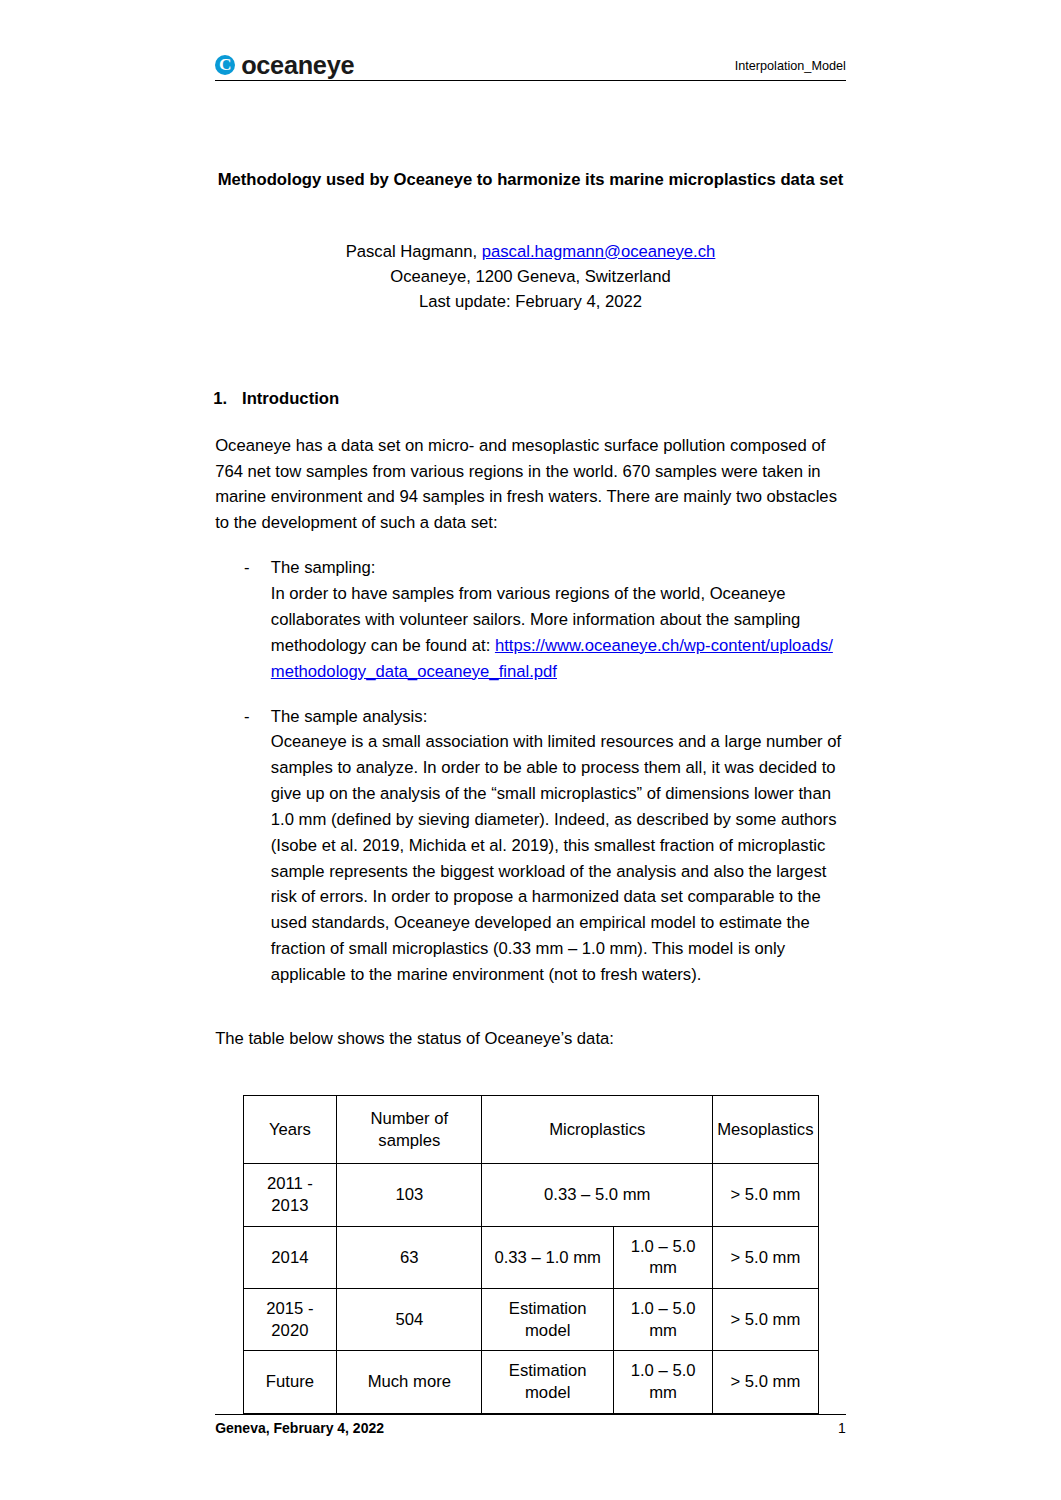Coceaneye
Interpolation_Model
Methodology used by Oceaneye to harmonize its marine microplastics data set
Pascal Hagmann, pascal.hagmann@oceaneye.ch
Oceaneye, 1200 Geneva, Switzerland
Last update: February 4, 2022
1. Introduction
Oceaneye has a data set on micro- and mesoplastic surface pollution composed of 764 net tow samples from various regions in the world. 670 samples were taken in marine environment and 94 samples in fresh waters. There are mainly two obstacles to the development of such a data set:
The sampling:
In order to have samples from various regions of the world, Oceaneye collaborates with volunteer sailors. More information about the sampling methodology can be found at: https://www.oceaneye.ch/wp-content/uploads/methodology_data_oceaneye_final.pdf
The sample analysis:
Oceaneye is a small association with limited resources and a large number of samples to analyze. In order to be able to process them all, it was decided to give up on the analysis of the “small microplastics” of dimensions lower than 1.0 mm (defined by sieving diameter). Indeed, as described by some authors (Isobe et al. 2019, Michida et al. 2019), this smallest fraction of microplastic sample represents the biggest workload of the analysis and also the largest risk of errors. In order to propose a harmonized data set comparable to the used standards, Oceaneye developed an empirical model to estimate the fraction of small microplastics (0.33 mm – 1.0 mm). This model is only applicable to the marine environment (not to fresh waters).
The table below shows the status of Oceaneye’s data:
| Years | Number of samples | Microplastics | Mesoplastics |
| 2011 - 2013 | 103 | 0.33 – 5.0 mm | > 5.0 mm |
| 2014 | 63 | 0.33 – 1.0 mm | 1.0 – 5.0 mm | > 5.0 mm |
| 2015 - 2020 | 504 | Estimation model | 1.0 – 5.0 mm | > 5.0 mm |
| Future | Much more | Estimation model | 1.0 – 5.0 mm | > 5.0 mm |
Geneva, February 4, 2022 1